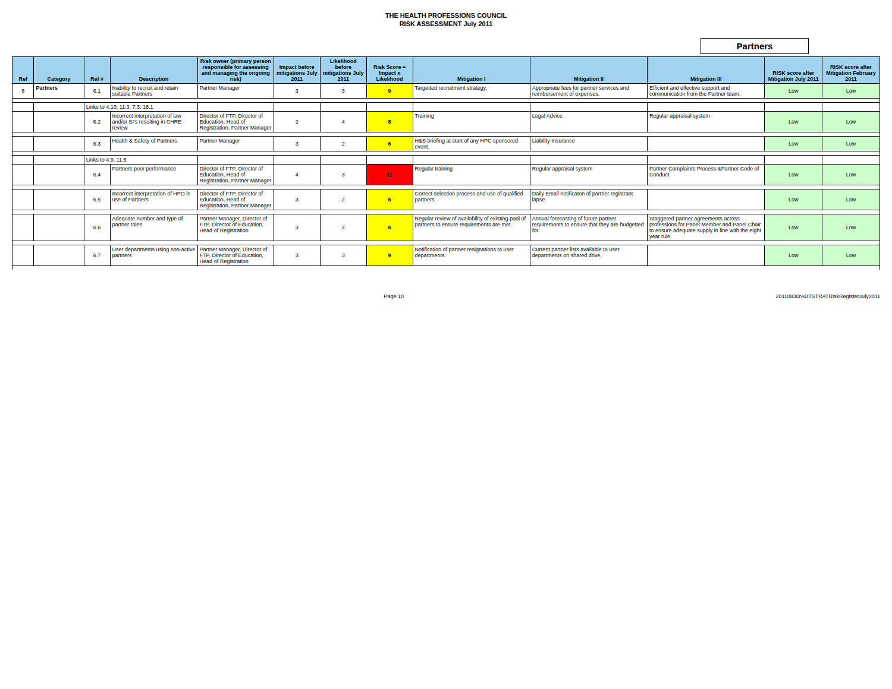THE HEALTH PROFESSIONS COUNCIL
RISK ASSESSMENT July 2011
Partners
| Ref | Category | Ref # | Description | Risk owner (primary person responsible for assessing and managing the ongoing risk) | Impact before mitigations July 2011 | Likelihood before mitigations July 2011 | Risk Score = Impact x Likelihood | Mitigation I | Mitigation II | Mitigation III | RISK score after Mitigation July 2011 | RISK score after Mitigation February 2011 |
| --- | --- | --- | --- | --- | --- | --- | --- | --- | --- | --- | --- | --- |
| 6 | Partners | 6.1 | Inability to recruit and retain suitable Partners | Partner Manager | 3 | 3 | 9 | Targetted recruitment strategy. | Appropriate fees for partner services and reimbursement of expenses. | Efficient and effective support and communication from the Partner team. | Low | Low |
| | | Links to 4.10, 11.3, 7.3, 18.1 | | | | | | | | | |
| | | 6.2 | Incorrect interpretation of law and/or SI's resulting in CHRE review | Director of FTP, Director of Education, Head of Registration, Partner Manager | 2 | 4 | 8 | Training | Legal Advice | Regular appraisal system | Low | Low |
| | | 6.3 | Health & Safety of Partners | Partner Manager | 3 | 2 | 6 | H&S briefing at start of any HPC sponsored event. | Liability Insurance | | Low | Low |
| | | Links to 4.9, 11.5 | | | | | | | | | |
| | | 6.4 | Partners poor performance | Director of FTP, Director of Education, Head of Registration, Partner Manager | 4 | 3 | 12 | Regular training | Regular appraisal system | Partner Complaints Process &Partner Code of Conduct | Low | Low |
| | | 6.5 | Incorrect interpretation of HPO in use of Partners | Director of FTP, Director of Education, Head of Registration, Partner Manager | 3 | 2 | 6 | Correct selection process and use of qualified partners | Daily Email notificaton of partner registrant lapse | | Low | Low |
| | | 6.6 | Adequate number and type of partner roles | Partner Manager, Director of FTP, Director of Education, Head of Registration | 3 | 2 | 6 | Regular review of availability of existing pool of partners to ensure requirements are met. | Annual forecasting of future partner requirements to ensure that they are budgetted for. | Staggered partner agreements across professions for Panel Member and Panel Chair to ensure adequate supply in line with the eight year rule. | Low | Low |
| | | 6.7 | User departments using non-active partners | Partner Manager, Director of FTP, Director of Education, Head of Registration | 3 | 3 | 9 | Notification of partner resignations to user departments. | Current partner lists available to user departments on shared drive. | | Low | Low |
Page 10
20110830rADTSTRATRiskRegisterJuly2011